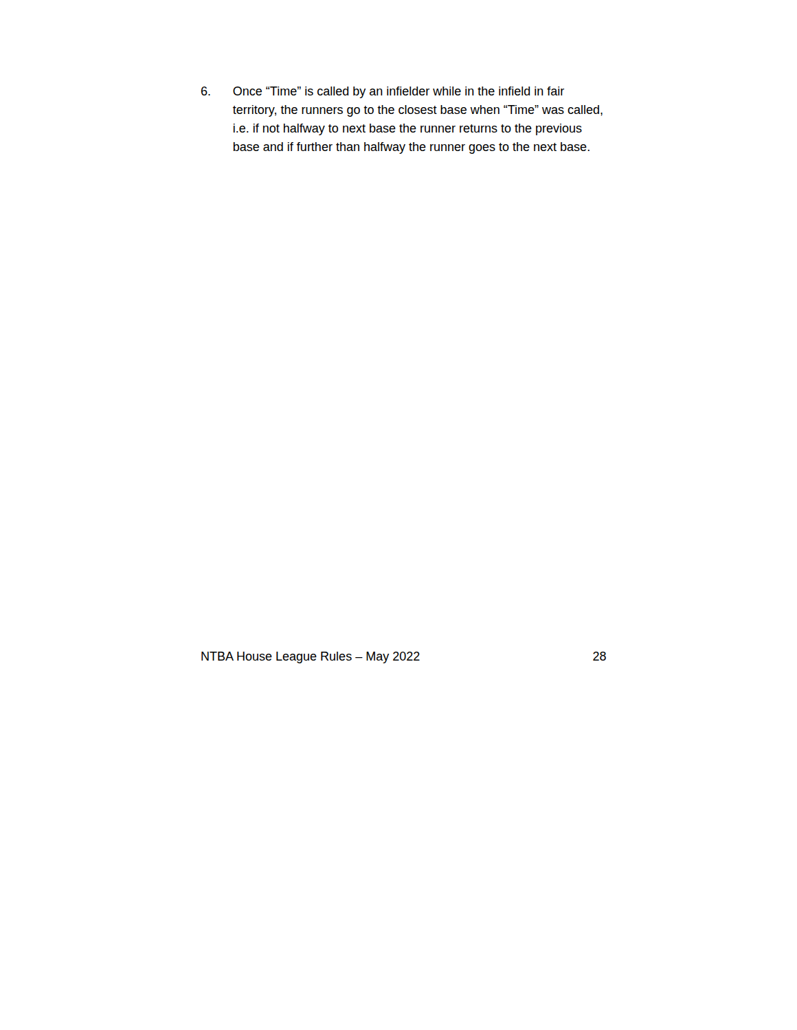6. Once “Time” is called by an infielder while in the infield in fair territory, the runners go to the closest base when “Time” was called, i.e. if not halfway to next base the runner returns to the previous base and if further than halfway the runner goes to the next base.
NTBA House League Rules – May 2022 28